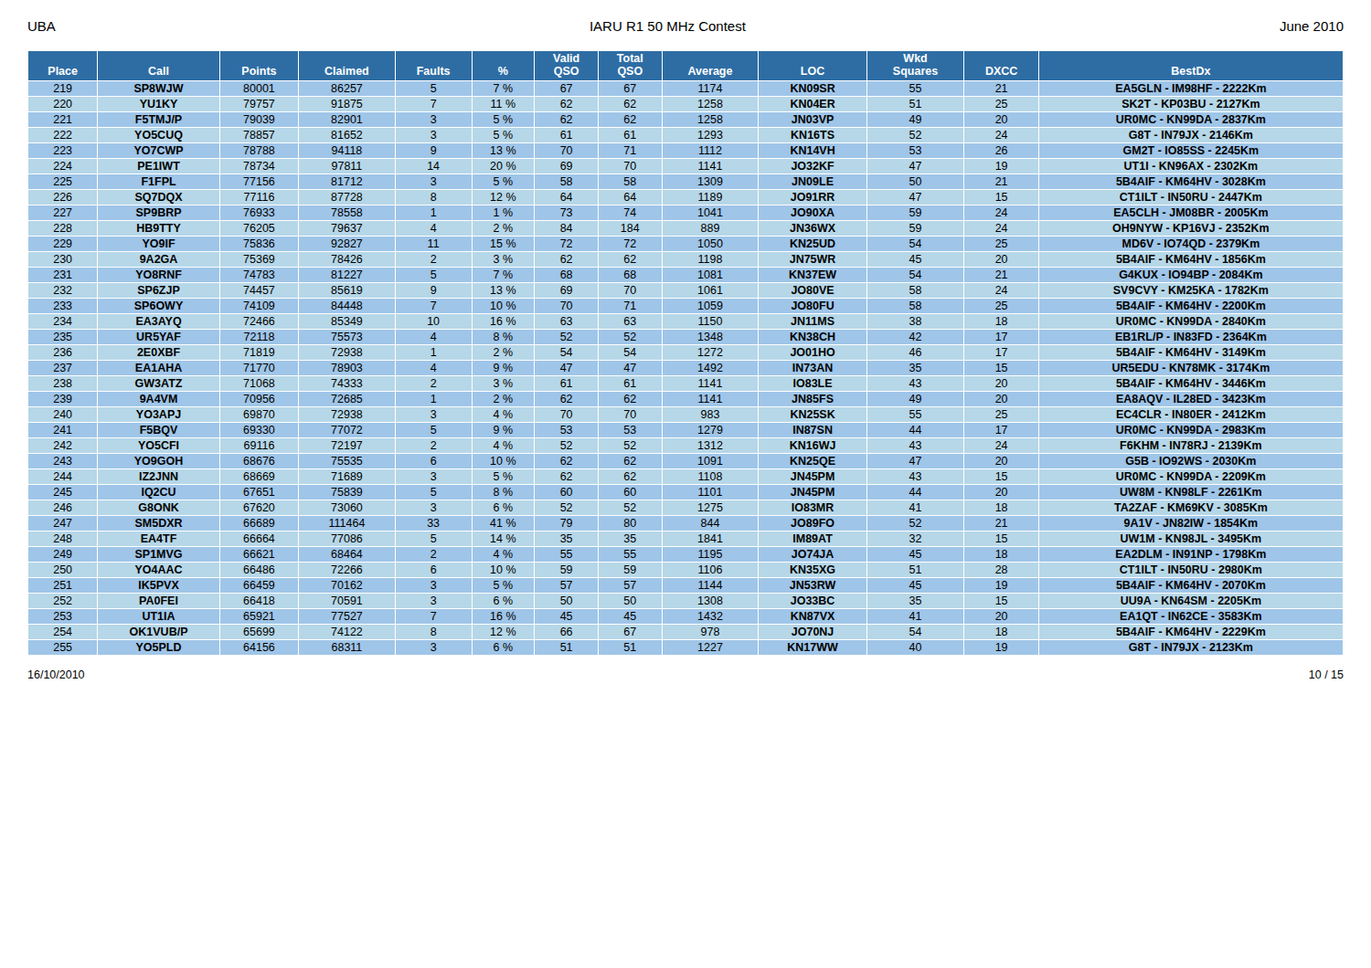UBA
IARU R1 50 MHz Contest
June 2010
| Place | Call | Points | Claimed | Faults | % | Valid QSO | Total QSO | Average | LOC | Wkd Squares | DXCC | BestDx |
| --- | --- | --- | --- | --- | --- | --- | --- | --- | --- | --- | --- | --- |
| 219 | SP8WJW | 80001 | 86257 | 5 | 7 % | 67 | 67 | 1174 | KN09SR | 55 | 21 | EA5GLN - IM98HF - 2222Km |
| 220 | YU1KY | 79757 | 91875 | 7 | 11 % | 62 | 62 | 1258 | KN04ER | 51 | 25 | SK2T - KP03BU - 2127Km |
| 221 | F5TMJ/P | 79039 | 82901 | 3 | 5 % | 62 | 62 | 1258 | JN03VP | 49 | 20 | UR0MC - KN99DA - 2837Km |
| 222 | YO5CUQ | 78857 | 81652 | 3 | 5 % | 61 | 61 | 1293 | KN16TS | 52 | 24 | G8T - IN79JX - 2146Km |
| 223 | YO7CWP | 78788 | 94118 | 9 | 13 % | 70 | 71 | 1112 | KN14VH | 53 | 26 | GM2T - IO85SS - 2245Km |
| 224 | PE1IWT | 78734 | 97811 | 14 | 20 % | 69 | 70 | 1141 | JO32KF | 47 | 19 | UT1I - KN96AX - 2302Km |
| 225 | F1FPL | 77156 | 81712 | 3 | 5 % | 58 | 58 | 1309 | JN09LE | 50 | 21 | 5B4AIF - KM64HV - 3028Km |
| 226 | SQ7DQX | 77116 | 87728 | 8 | 12 % | 64 | 64 | 1189 | JO91RR | 47 | 15 | CT1ILT - IN50RU - 2447Km |
| 227 | SP9BRP | 76933 | 78558 | 1 | 1 % | 73 | 74 | 1041 | JO90XA | 59 | 24 | EA5CLH - JM08BR - 2005Km |
| 228 | HB9TTY | 76205 | 79637 | 4 | 2 % | 84 | 184 | 889 | JN36WX | 59 | 24 | OH9NYW - KP16VJ - 2352Km |
| 229 | YO9IF | 75836 | 92827 | 11 | 15 % | 72 | 72 | 1050 | KN25UD | 54 | 25 | MD6V - IO74QD - 2379Km |
| 230 | 9A2GA | 75369 | 78426 | 2 | 3 % | 62 | 62 | 1198 | JN75WR | 45 | 20 | 5B4AIF - KM64HV - 1856Km |
| 231 | YO8RNF | 74783 | 81227 | 5 | 7 % | 68 | 68 | 1081 | KN37EW | 54 | 21 | G4KUX - IO94BP - 2084Km |
| 232 | SP6ZJP | 74457 | 85619 | 9 | 13 % | 69 | 70 | 1061 | JO80VE | 58 | 24 | SV9CVY - KM25KA - 1782Km |
| 233 | SP6OWY | 74109 | 84448 | 7 | 10 % | 70 | 71 | 1059 | JO80FU | 58 | 25 | 5B4AIF - KM64HV - 2200Km |
| 234 | EA3AYQ | 72466 | 85349 | 10 | 16 % | 63 | 63 | 1150 | JN11MS | 38 | 18 | UR0MC - KN99DA - 2840Km |
| 235 | UR5YAF | 72118 | 75573 | 4 | 8 % | 52 | 52 | 1348 | KN38CH | 42 | 17 | EB1RL/P - IN83FD - 2364Km |
| 236 | 2E0XBF | 71819 | 72938 | 1 | 2 % | 54 | 54 | 1272 | JO01HO | 46 | 17 | 5B4AIF - KM64HV - 3149Km |
| 237 | EA1AHA | 71770 | 78903 | 4 | 9 % | 47 | 47 | 1492 | IN73AN | 35 | 15 | UR5EDU - KN78MK - 3174Km |
| 238 | GW3ATZ | 71068 | 74333 | 2 | 3 % | 61 | 61 | 1141 | IO83LE | 43 | 20 | 5B4AIF - KM64HV - 3446Km |
| 239 | 9A4VM | 70956 | 72685 | 1 | 2 % | 62 | 62 | 1141 | JN85FS | 49 | 20 | EA8AQV - IL28ED - 3423Km |
| 240 | YO3APJ | 69870 | 72938 | 3 | 4 % | 70 | 70 | 983 | KN25SK | 55 | 25 | EC4CLR - IN80ER - 2412Km |
| 241 | F5BQV | 69330 | 77072 | 5 | 9 % | 53 | 53 | 1279 | IN87SN | 44 | 17 | UR0MC - KN99DA - 2983Km |
| 242 | YO5CFI | 69116 | 72197 | 2 | 4 % | 52 | 52 | 1312 | KN16WJ | 43 | 24 | F6KHM - IN78RJ - 2139Km |
| 243 | YO9GOH | 68676 | 75535 | 6 | 10 % | 62 | 62 | 1091 | KN25QE | 47 | 20 | G5B - IO92WS - 2030Km |
| 244 | IZ2JNN | 68669 | 71689 | 3 | 5 % | 62 | 62 | 1108 | JN45PM | 43 | 15 | UR0MC - KN99DA - 2209Km |
| 245 | IQ2CU | 67651 | 75839 | 5 | 8 % | 60 | 60 | 1101 | JN45PM | 44 | 20 | UW8M - KN98LF - 2261Km |
| 246 | G8ONK | 67620 | 73060 | 3 | 6 % | 52 | 52 | 1275 | IO83MR | 41 | 18 | TA2ZAF - KM69KV - 3085Km |
| 247 | SM5DXR | 66689 | 111464 | 33 | 41 % | 79 | 80 | 844 | JO89FO | 52 | 21 | 9A1V - JN82IW - 1854Km |
| 248 | EA4TF | 66664 | 77086 | 5 | 14 % | 35 | 35 | 1841 | IM89AT | 32 | 15 | UW1M - KN98JL - 3495Km |
| 249 | SP1MVG | 66621 | 68464 | 2 | 4 % | 55 | 55 | 1195 | JO74JA | 45 | 18 | EA2DLM - IN91NP - 1798Km |
| 250 | YO4AAC | 66486 | 72266 | 6 | 10 % | 59 | 59 | 1106 | KN35XG | 51 | 28 | CT1ILT - IN50RU - 2980Km |
| 251 | IK5PVX | 66459 | 70162 | 3 | 5 % | 57 | 57 | 1144 | JN53RW | 45 | 19 | 5B4AIF - KM64HV - 2070Km |
| 252 | PA0FEI | 66418 | 70591 | 3 | 6 % | 50 | 50 | 1308 | JO33BC | 35 | 15 | UU9A - KN64SM - 2205Km |
| 253 | UT1IA | 65921 | 77527 | 7 | 16 % | 45 | 45 | 1432 | KN87VX | 41 | 20 | EA1QT - IN62CE - 3583Km |
| 254 | OK1VUB/P | 65699 | 74122 | 8 | 12 % | 66 | 67 | 978 | JO70NJ | 54 | 18 | 5B4AIF - KM64HV - 2229Km |
| 255 | YO5PLD | 64156 | 68311 | 3 | 6 % | 51 | 51 | 1227 | KN17WW | 40 | 19 | G8T - IN79JX - 2123Km |
16/10/2010
10 / 15